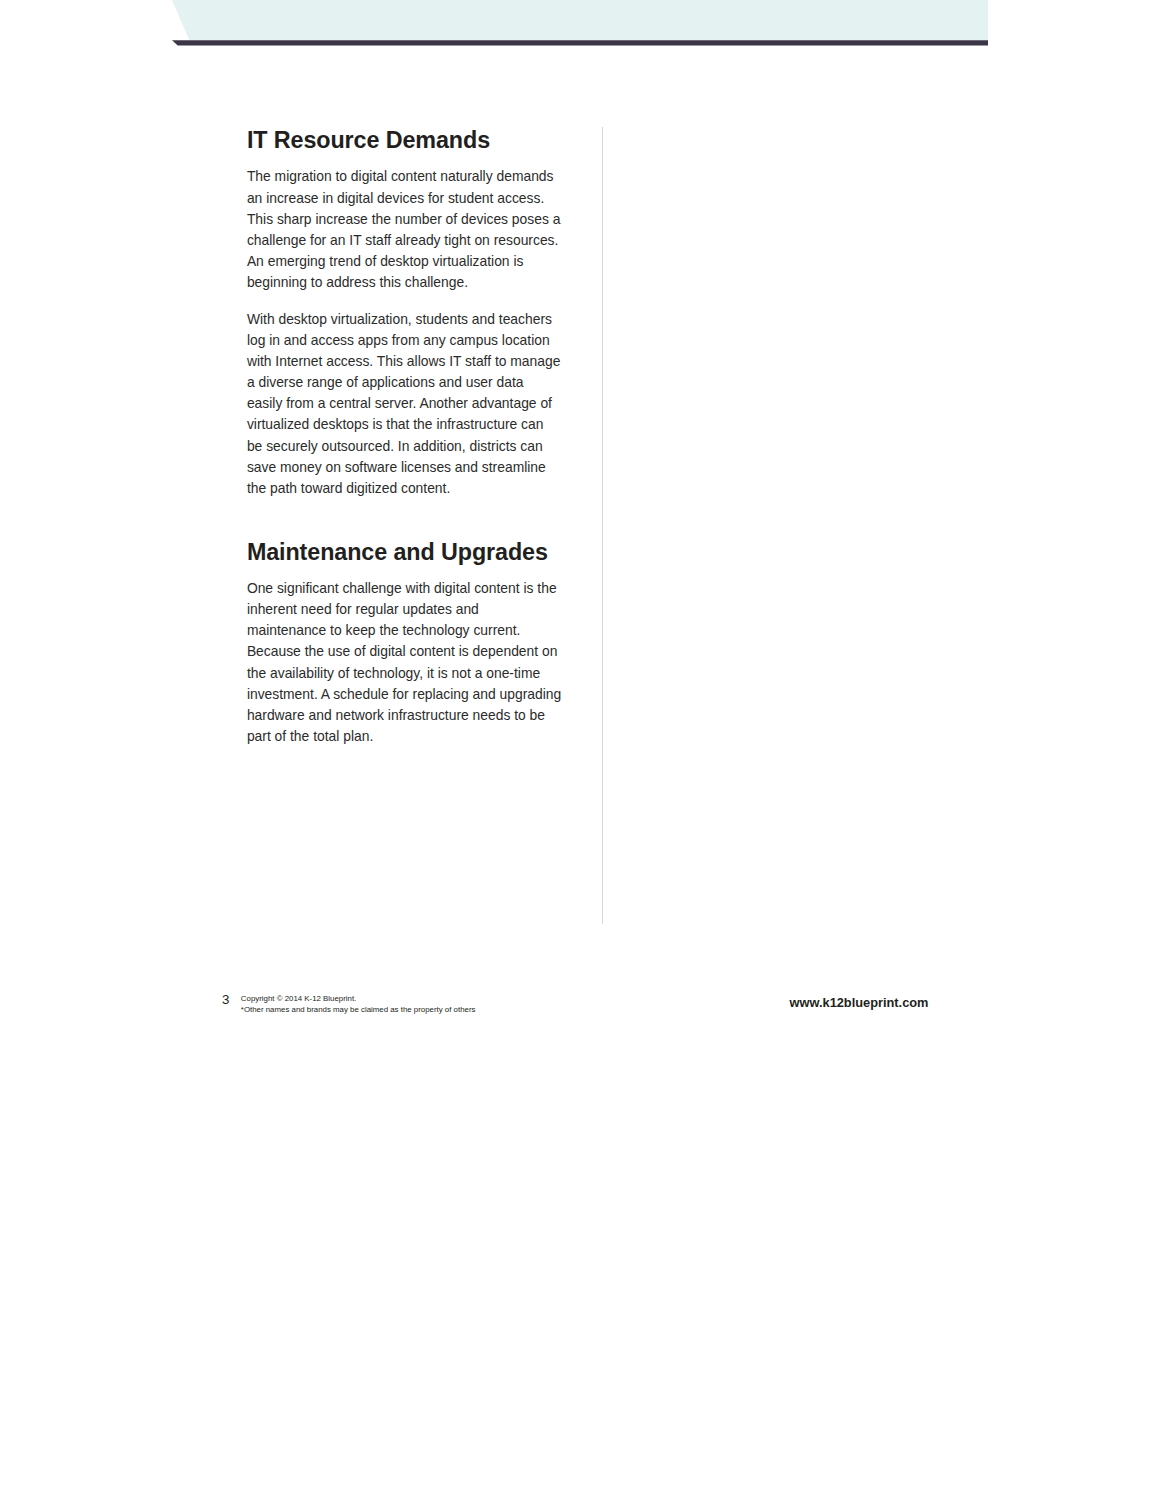IT Resource Demands
The migration to digital content naturally demands an increase in digital devices for student access. This sharp increase the number of devices poses a challenge for an IT staff already tight on resources. An emerging trend of desktop virtualization is beginning to address this challenge.
With desktop virtualization, students and teachers log in and access apps from any campus location with Internet access. This allows IT staff to manage a diverse range of applications and user data easily from a central server. Another advantage of virtualized desktops is that the infrastructure can be securely outsourced. In addition, districts can save money on software licenses and streamline the path toward digitized content.
Maintenance and Upgrades
One significant challenge with digital content is the inherent need for regular updates and maintenance to keep the technology current. Because the use of digital content is dependent on the availability of technology, it is not a one-time investment. A schedule for replacing and upgrading hardware and network infrastructure needs to be part of the total plan.
3
Copyright © 2014 K-12 Blueprint.
*Other names and brands may be claimed as the property of others
www.k12blueprint.com